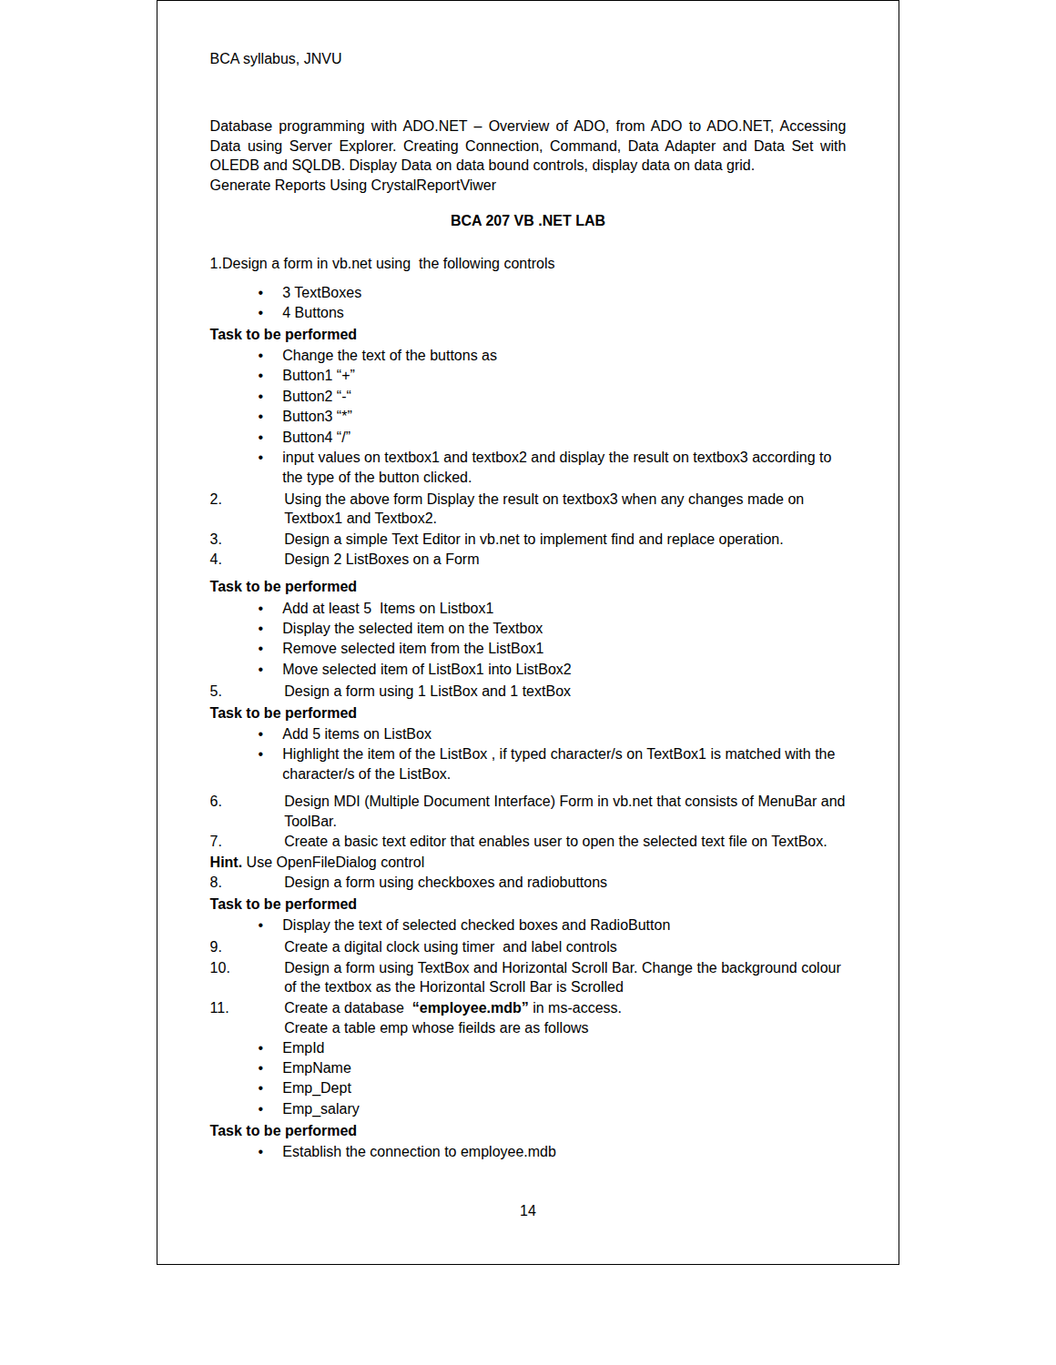BCA syllabus, JNVU
Database programming with ADO.NET – Overview of ADO, from ADO to ADO.NET, Accessing Data using Server Explorer. Creating Connection, Command, Data Adapter and Data Set with OLEDB and SQLDB. Display Data on data bound controls, display data on data grid.
Generate Reports Using CrystalReportViwer
BCA 207 VB .NET LAB
1.Design a form in vb.net using the following controls
3 TextBoxes
4 Buttons
Task to be performed
Change the text of the buttons as
Button1 “+”
Button2 “-“
Button3 “*”
Button4 “/”
input values on textbox1 and textbox2 and display the result on textbox3 according to the type of the button clicked.
Using the above form Display the result on textbox3 when any changes made on Textbox1 and Textbox2.
Design a simple Text Editor in vb.net to implement find and replace operation.
Design 2 ListBoxes on a Form
Task to be performed
Add at least 5 Items on Listbox1
Display the selected item on the Textbox
Remove selected item from the ListBox1
Move selected item of ListBox1 into ListBox2
Design a form using 1 ListBox and 1 textBox
Task to be performed
Add 5 items on ListBox
Highlight the item of the ListBox , if typed character/s on TextBox1 is matched with the character/s of the ListBox.
Design MDI (Multiple Document Interface) Form in vb.net that consists of MenuBar and ToolBar.
Create a basic text editor that enables user to open the selected text file on TextBox.
Hint. Use OpenFileDialog control
Design a form using checkboxes and radiobuttons
Task to be performed
Display the text of selected checked boxes and RadioButton
Create a digital clock using timer and label controls
Design a form using TextBox and Horizontal Scroll Bar. Change the background colour of the textbox as the Horizontal Scroll Bar is Scrolled
Create a database “employee.mdb” in ms-access.
Create a table emp whose fieilds are as follows
EmpId
EmpName
Emp_Dept
Emp_salary
Task to be performed
Establish the connection to employee.mdb
14